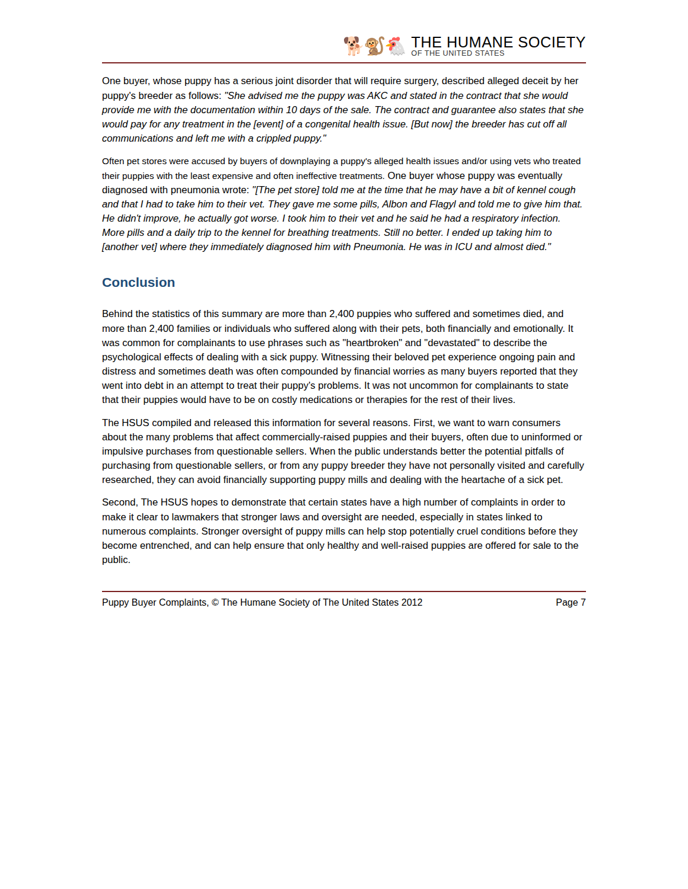🐕🐒🐔
THE HUMANE SOCIETY
OF THE UNITED STATES
One buyer, whose puppy has a serious joint disorder that will require surgery, described alleged deceit by her puppy's breeder as follows: "She advised me the puppy was AKC and stated in the contract that she would provide me with the documentation within 10 days of the sale. The contract and guarantee also states that she would pay for any treatment in the [event] of a congenital health issue. [But now] the breeder has cut off all communications and left me with a crippled puppy."
Often pet stores were accused by buyers of downplaying a puppy's alleged health issues and/or using vets who treated their puppies with the least expensive and often ineffective treatments. One buyer whose puppy was eventually diagnosed with pneumonia wrote: "[The pet store] told me at the time that he may have a bit of kennel cough and that I had to take him to their vet. They gave me some pills, Albon and Flagyl and told me to give him that. He didn't improve, he actually got worse. I took him to their vet and he said he had a respiratory infection. More pills and a daily trip to the kennel for breathing treatments. Still no better. I ended up taking him to [another vet] where they immediately diagnosed him with Pneumonia. He was in ICU and almost died."
Conclusion
Behind the statistics of this summary are more than 2,400 puppies who suffered and sometimes died, and more than 2,400 families or individuals who suffered along with their pets, both financially and emotionally. It was common for complainants to use phrases such as "heartbroken" and "devastated" to describe the psychological effects of dealing with a sick puppy. Witnessing their beloved pet experience ongoing pain and distress and sometimes death was often compounded by financial worries as many buyers reported that they went into debt in an attempt to treat their puppy's problems. It was not uncommon for complainants to state that their puppies would have to be on costly medications or therapies for the rest of their lives.
The HSUS compiled and released this information for several reasons. First, we want to warn consumers about the many problems that affect commercially-raised puppies and their buyers, often due to uninformed or impulsive purchases from questionable sellers. When the public understands better the potential pitfalls of purchasing from questionable sellers, or from any puppy breeder they have not personally visited and carefully researched, they can avoid financially supporting puppy mills and dealing with the heartache of a sick pet.
Second, The HSUS hopes to demonstrate that certain states have a high number of complaints in order to make it clear to lawmakers that stronger laws and oversight are needed, especially in states linked to numerous complaints. Stronger oversight of puppy mills can help stop potentially cruel conditions before they become entrenched, and can help ensure that only healthy and well-raised puppies are offered for sale to the public.
Puppy Buyer Complaints, © The Humane Society of The United States 2012 Page 7